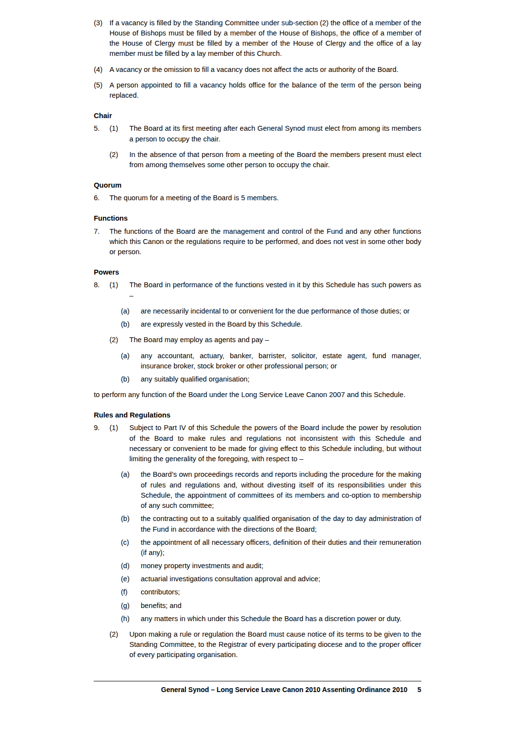(3) If a vacancy is filled by the Standing Committee under sub-section (2) the office of a member of the House of Bishops must be filled by a member of the House of Bishops, the office of a member of the House of Clergy must be filled by a member of the House of Clergy and the office of a lay member must be filled by a lay member of this Church.
(4) A vacancy or the omission to fill a vacancy does not affect the acts or authority of the Board.
(5) A person appointed to fill a vacancy holds office for the balance of the term of the person being replaced.
Chair
5. (1) The Board at its first meeting after each General Synod must elect from among its members a person to occupy the chair.
(2) In the absence of that person from a meeting of the Board the members present must elect from among themselves some other person to occupy the chair.
Quorum
6. The quorum for a meeting of the Board is 5 members.
Functions
7. The functions of the Board are the management and control of the Fund and any other functions which this Canon or the regulations require to be performed, and does not vest in some other body or person.
Powers
8. (1) The Board in performance of the functions vested in it by this Schedule has such powers as –
(a) are necessarily incidental to or convenient for the due performance of those duties; or
(b) are expressly vested in the Board by this Schedule.
(2) The Board may employ as agents and pay –
(a) any accountant, actuary, banker, barrister, solicitor, estate agent, fund manager, insurance broker, stock broker or other professional person; or
(b) any suitably qualified organisation;
to perform any function of the Board under the Long Service Leave Canon 2007 and this Schedule.
Rules and Regulations
9. (1) Subject to Part IV of this Schedule the powers of the Board include the power by resolution of the Board to make rules and regulations not inconsistent with this Schedule and necessary or convenient to be made for giving effect to this Schedule including, but without limiting the generality of the foregoing, with respect to –
(a) the Board’s own proceedings records and reports including the procedure for the making of rules and regulations and, without divesting itself of its responsibilities under this Schedule, the appointment of committees of its members and co-option to membership of any such committee;
(b) the contracting out to a suitably qualified organisation of the day to day administration of the Fund in accordance with the directions of the Board;
(c) the appointment of all necessary officers, definition of their duties and their remuneration (if any);
(d) money property investments and audit;
(e) actuarial investigations consultation approval and advice;
(f) contributors;
(g) benefits; and
(h) any matters in which under this Schedule the Board has a discretion power or duty.
(2) Upon making a rule or regulation the Board must cause notice of its terms to be given to the Standing Committee, to the Registrar of every participating diocese and to the proper officer of every participating organisation.
General Synod – Long Service Leave Canon 2010 Assenting Ordinance 2010 5